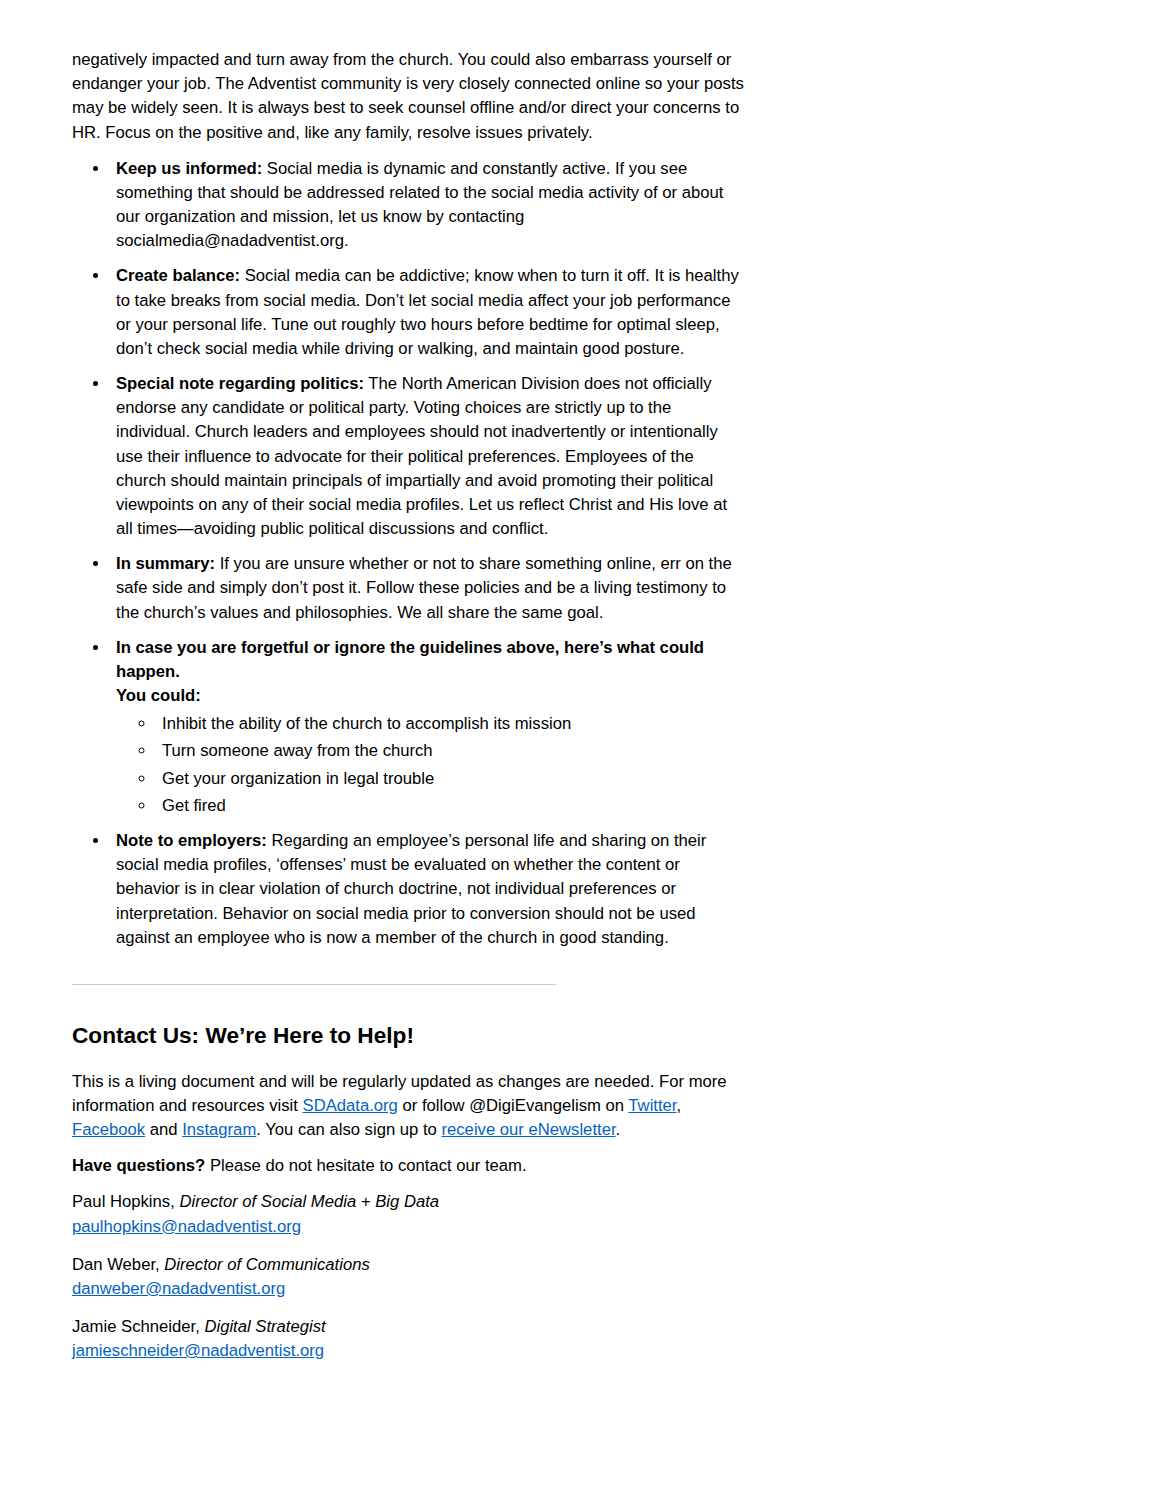negatively impacted and turn away from the church. You could also embarrass yourself or endanger your job. The Adventist community is very closely connected online so your posts may be widely seen. It is always best to seek counsel offline and/or direct your concerns to HR. Focus on the positive and, like any family, resolve issues privately.
Keep us informed: Social media is dynamic and constantly active. If you see something that should be addressed related to the social media activity of or about our organization and mission, let us know by contacting socialmedia@nadadventist.org.
Create balance: Social media can be addictive; know when to turn it off. It is healthy to take breaks from social media. Don’t let social media affect your job performance or your personal life. Tune out roughly two hours before bedtime for optimal sleep, don’t check social media while driving or walking, and maintain good posture.
Special note regarding politics: The North American Division does not officially endorse any candidate or political party. Voting choices are strictly up to the individual. Church leaders and employees should not inadvertently or intentionally use their influence to advocate for their political preferences. Employees of the church should maintain principals of impartially and avoid promoting their political viewpoints on any of their social media profiles. Let us reflect Christ and His love at all times—avoiding public political discussions and conflict.
In summary: If you are unsure whether or not to share something online, err on the safe side and simply don’t post it. Follow these policies and be a living testimony to the church’s values and philosophies. We all share the same goal.
In case you are forgetful or ignore the guidelines above, here’s what could happen.
You could:
Inhibit the ability of the church to accomplish its mission
Turn someone away from the church
Get your organization in legal trouble
Get fired
Note to employers: Regarding an employee’s personal life and sharing on their social media profiles, ‘offenses’ must be evaluated on whether the content or behavior is in clear violation of church doctrine, not individual preferences or interpretation. Behavior on social media prior to conversion should not be used against an employee who is now a member of the church in good standing.
Contact Us: We’re Here to Help!
This is a living document and will be regularly updated as changes are needed. For more information and resources visit SDAdata.org or follow @DigiEvangelism on Twitter, Facebook and Instagram. You can also sign up to receive our eNewsletter.
Have questions? Please do not hesitate to contact our team.
Paul Hopkins, Director of Social Media + Big Data
paulhopkins@nadadventist.org
Dan Weber, Director of Communications
danweber@nadadventist.org
Jamie Schneider, Digital Strategist
jamieschneider@nadadventist.org